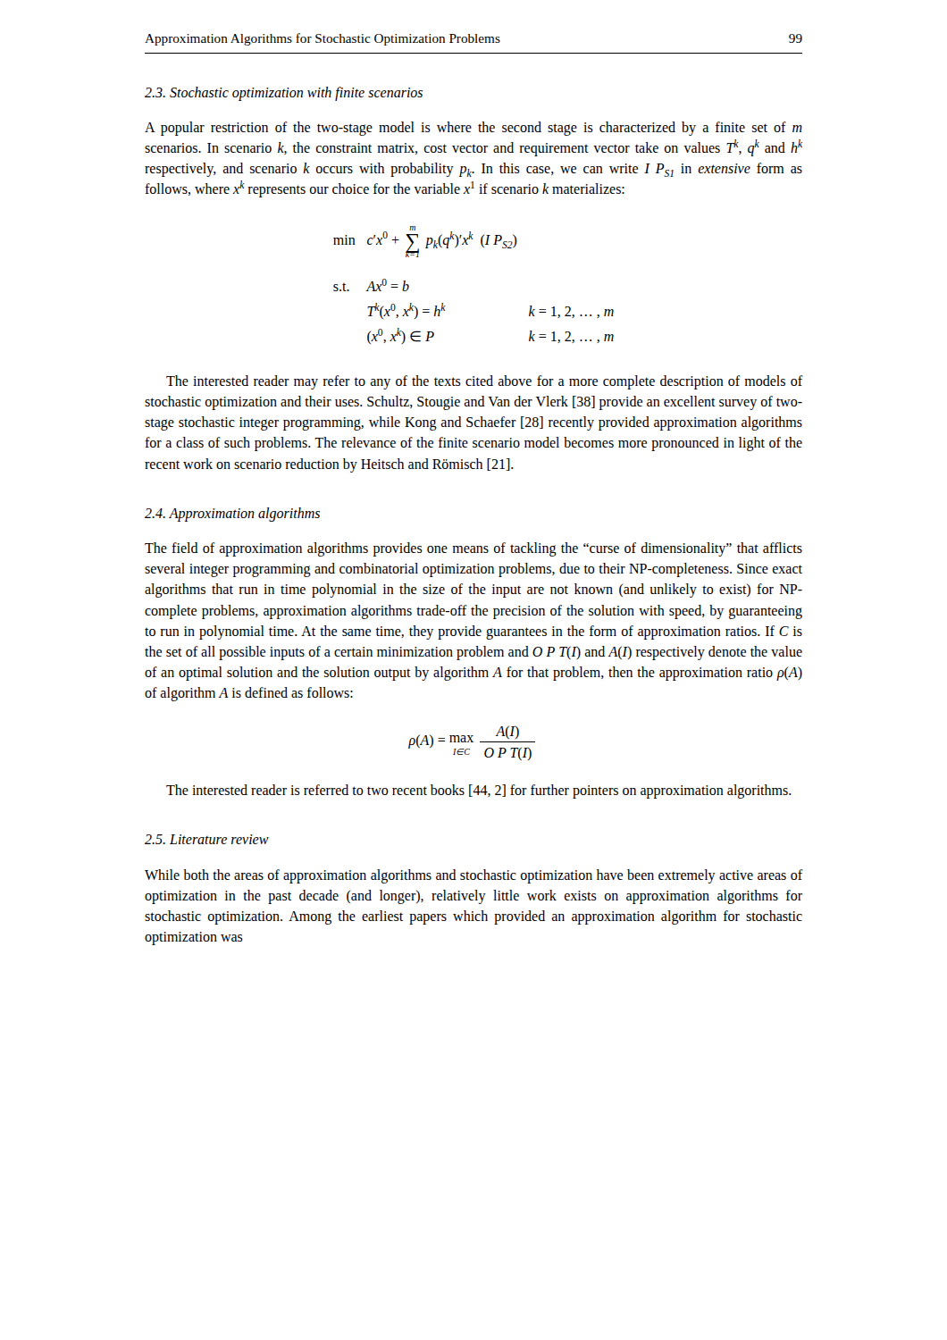Approximation Algorithms for Stochastic Optimization Problems 99
2.3. Stochastic optimization with finite scenarios
A popular restriction of the two-stage model is where the second stage is characterized by a finite set of m scenarios. In scenario k, the constraint matrix, cost vector and requirement vector take on values Tk, qk and hk respectively, and scenario k occurs with probability pk. In this case, we can write I PS1 in extensive form as follows, where xk represents our choice for the variable x1 if scenario k materializes:
| min | c ′ x 0 + m ∑ k=1 p k ( q k )′ x k ( I P S2 ) | |
| s.t. | Ax 0 = b | |
| | T k ( x 0 , x k ) = h k | k = 1, 2, … , m |
| | ( x 0 , x k ) ∈ P | k = 1, 2, … , m |
The interested reader may refer to any of the texts cited above for a more complete description of models of stochastic optimization and their uses. Schultz, Stougie and Van der Vlerk [38] provide an excellent survey of two-stage stochastic integer programming, while Kong and Schaefer [28] recently provided approximation algorithms for a class of such problems. The relevance of the finite scenario model becomes more pronounced in light of the recent work on scenario reduction by Heitsch and Römisch [21].
2.4. Approximation algorithms
The field of approximation algorithms provides one means of tackling the “curse of dimensionality” that afflicts several integer programming and combinatorial optimization problems, due to their NP-completeness. Since exact algorithms that run in time polynomial in the size of the input are not known (and unlikely to exist) for NP-complete problems, approximation algorithms trade-off the precision of the solution with speed, by guaranteeing to run in polynomial time. At the same time, they provide guarantees in the form of approximation ratios. If C is the set of all possible inputs of a certain minimization problem and O P T(I) and A(I) respectively denote the value of an optimal solution and the solution output by algorithm A for that problem, then the approximation ratio ρ(A) of algorithm A is defined as follows:
ρ(A) = maxI∈C A(I) O P T(I)
The interested reader is referred to two recent books [44, 2] for further pointers on approximation algorithms.
2.5. Literature review
While both the areas of approximation algorithms and stochastic optimization have been extremely active areas of optimization in the past decade (and longer), relatively little work exists on approximation algorithms for stochastic optimization. Among the earliest papers which provided an approximation algorithm for stochastic optimization was